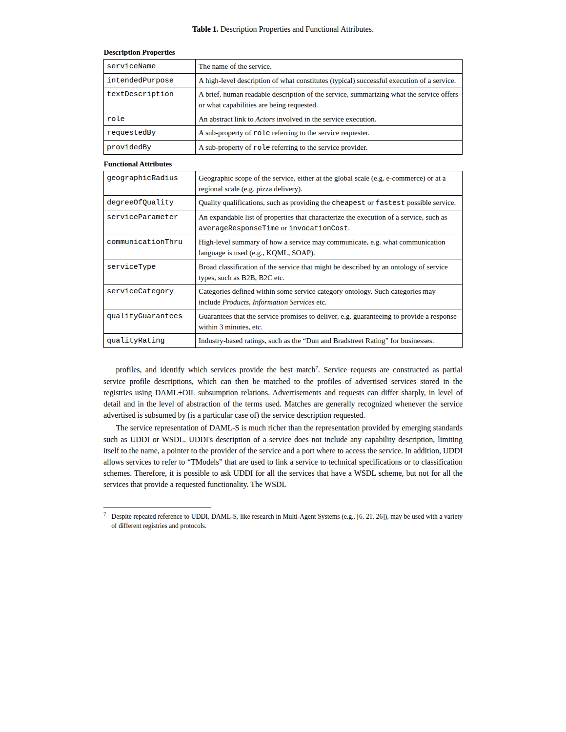Table 1. Description Properties and Functional Attributes.
| Description Properties |
| serviceName | The name of the service. |
| intendedPurpose | A high-level description of what constitutes (typical) successful execution of a service. |
| textDescription | A brief, human readable description of the service, summarizing what the service offers or what capabilities are being requested. |
| role | An abstract link to Actors involved in the service execution. |
| requestedBy | A sub-property of role referring to the service requester. |
| providedBy | A sub-property of role referring to the service provider. |
| Functional Attributes |
| geographicRadius | Geographic scope of the service, either at the global scale (e.g. e-commerce) or at a regional scale (e.g. pizza delivery). |
| degreeOfQuality | Quality qualifications, such as providing the cheapest or fastest possible service. |
| serviceParameter | An expandable list of properties that characterize the execution of a service, such as averageResponseTime or invocationCost . |
| communicationThru | High-level summary of how a service may communicate, e.g. what communication language is used (e.g., KQML, SOAP). |
| serviceType | Broad classification of the service that might be described by an ontology of service types, such as B2B, B2C etc. |
| serviceCategory | Categories defined within some service category ontology. Such categories may include Products , Information Services etc. |
| qualityGuarantees | Guarantees that the service promises to deliver, e.g. guaranteeing to provide a response within 3 minutes, etc. |
| qualityRating | Industry-based ratings, such as the “Dun and Bradstreet Rating” for businesses. |
profiles, and identify which services provide the best match7. Service requests are constructed as partial service profile descriptions, which can then be matched to the profiles of advertised services stored in the registries using DAML+OIL subsumption relations. Advertisements and requests can differ sharply, in level of detail and in the level of abstraction of the terms used. Matches are generally recognized whenever the service advertised is subsumed by (is a particular case of) the service description requested.
The service representation of DAML-S is much richer than the representation provided by emerging standards such as UDDI or WSDL. UDDI's description of a service does not include any capability description, limiting itself to the name, a pointer to the provider of the service and a port where to access the service. In addition, UDDI allows services to refer to “TModels” that are used to link a service to technical specifications or to classification schemes. Therefore, it is possible to ask UDDI for all the services that have a WSDL scheme, but not for all the services that provide a requested functionality. The WSDL
7 Despite repeated reference to UDDI, DAML-S, like research in Multi-Agent Systems (e.g., [6, 21, 26]), may be used with a variety of different registries and protocols.